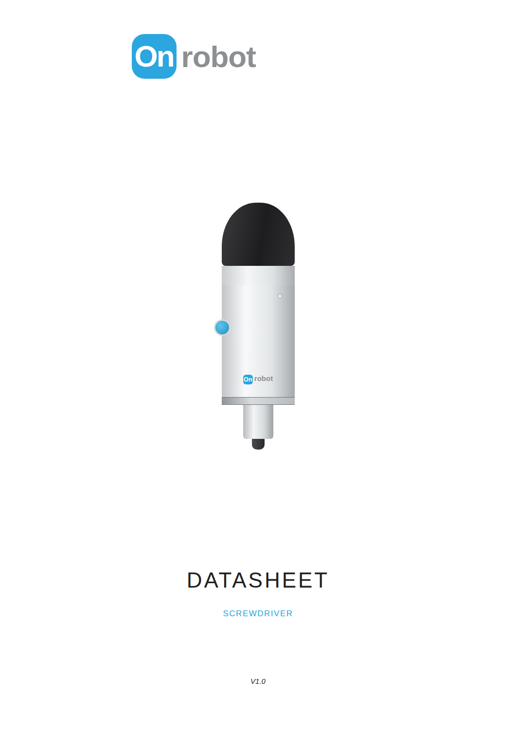On
robot
Onrobot
DATASHEET
SCREWDRIVER
V1.0